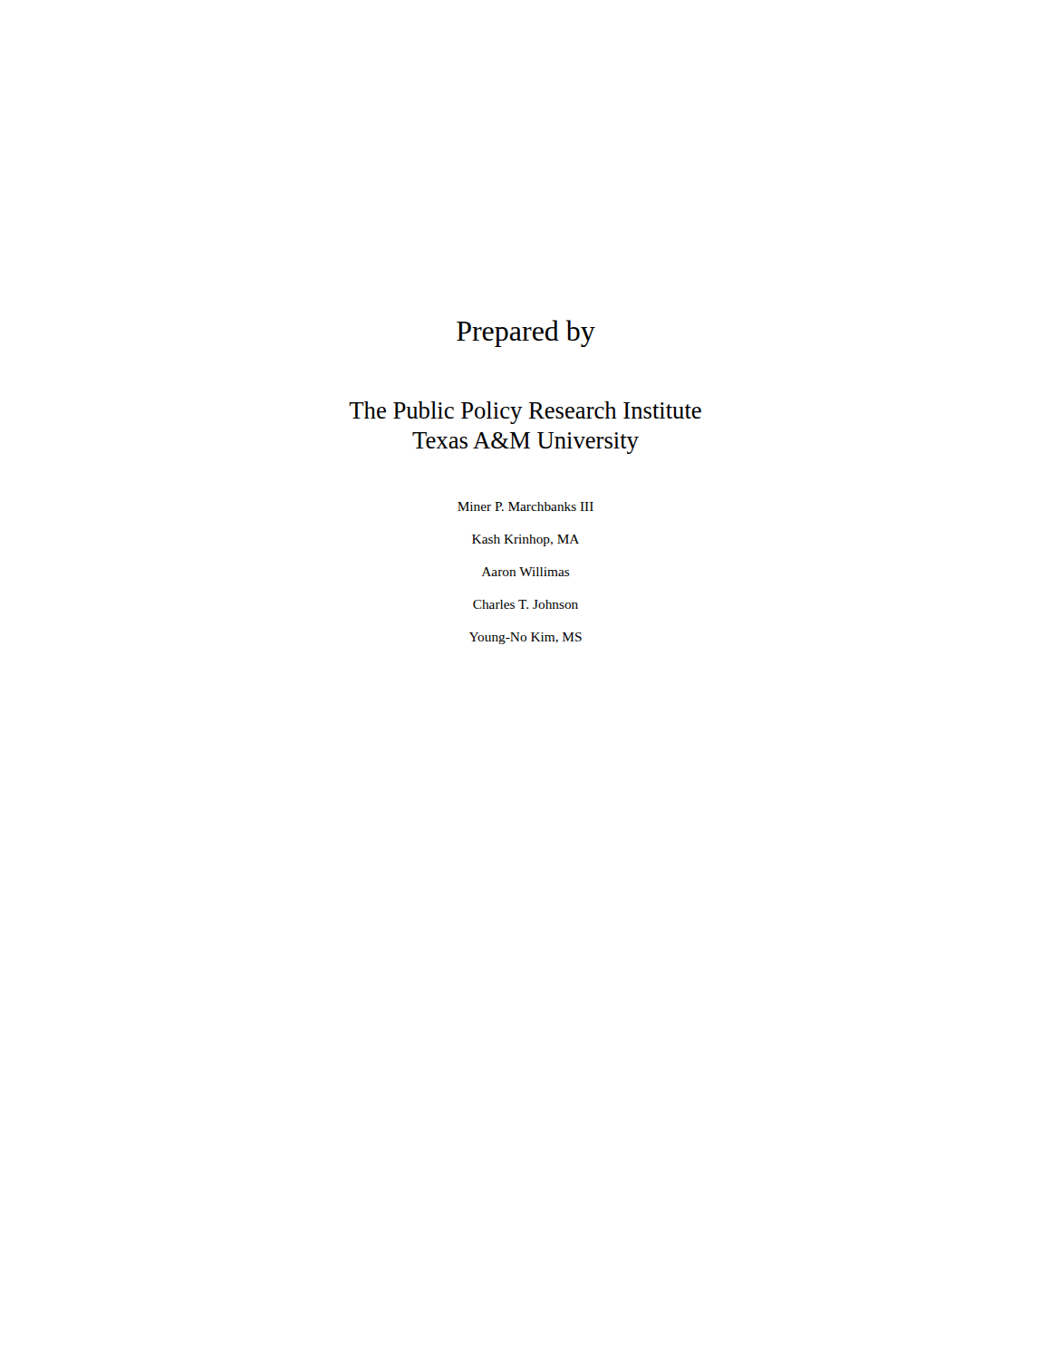Prepared by
The Public Policy Research Institute Texas A&M University
Miner P. Marchbanks III
Kash Krinhop, MA
Aaron Willimas
Charles T. Johnson
Young-No Kim, MS